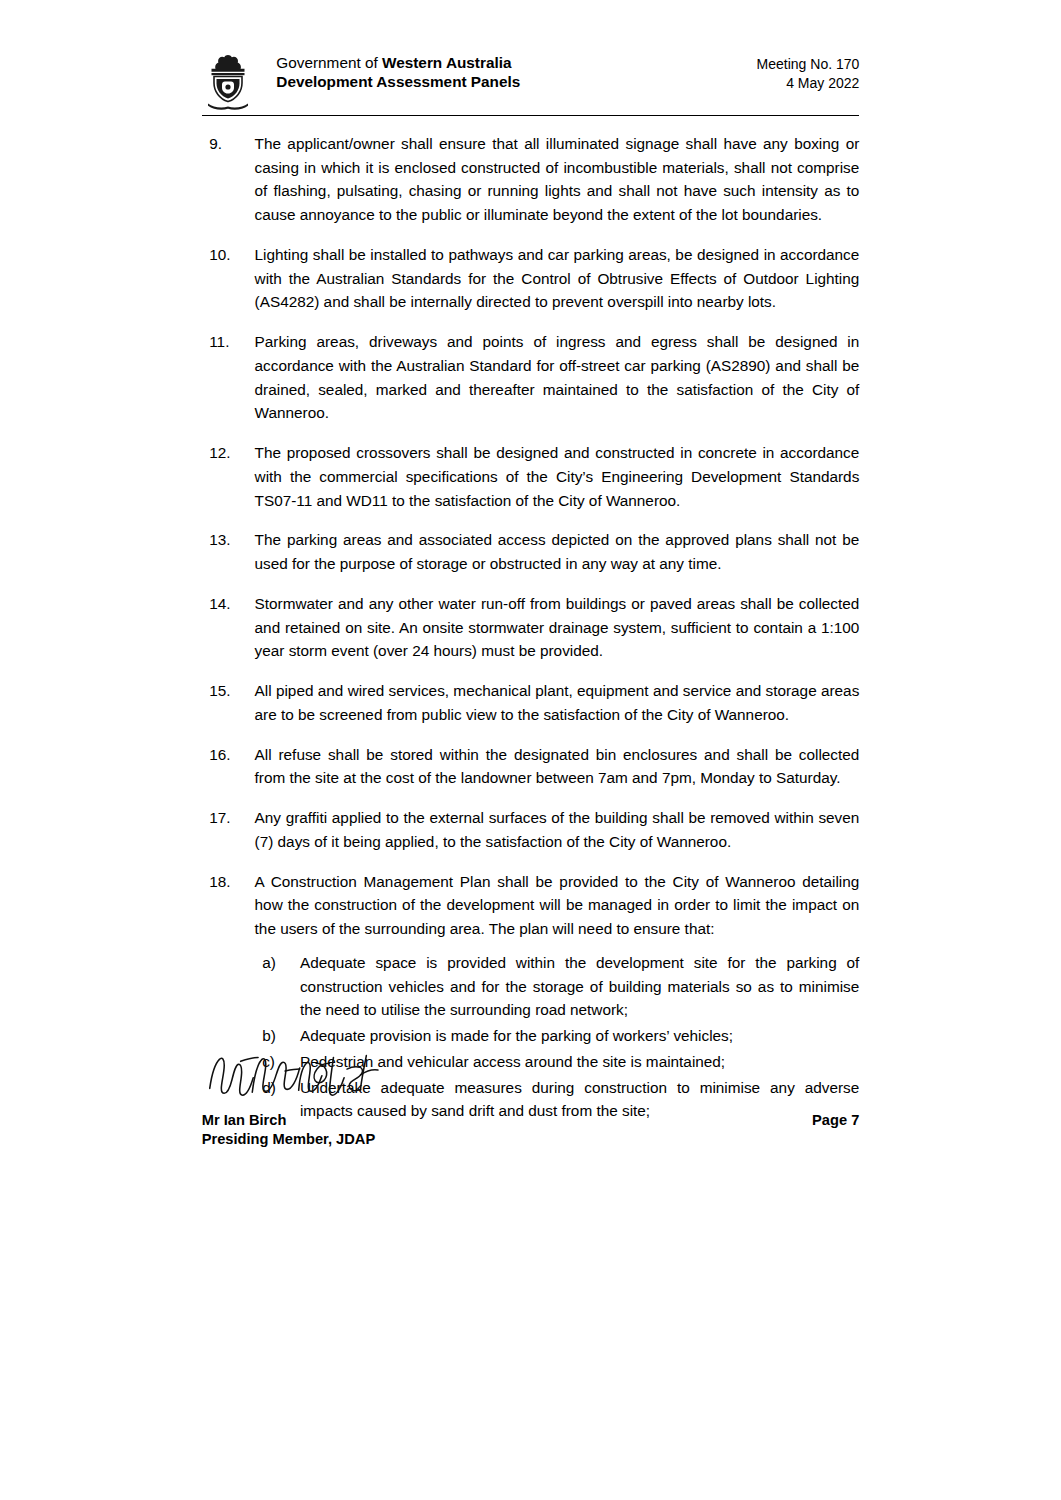Government of Western Australia
Development Assessment Panels
Meeting No. 170
4 May 2022
9. The applicant/owner shall ensure that all illuminated signage shall have any boxing or casing in which it is enclosed constructed of incombustible materials, shall not comprise of flashing, pulsating, chasing or running lights and shall not have such intensity as to cause annoyance to the public or illuminate beyond the extent of the lot boundaries.
10. Lighting shall be installed to pathways and car parking areas, be designed in accordance with the Australian Standards for the Control of Obtrusive Effects of Outdoor Lighting (AS4282) and shall be internally directed to prevent overspill into nearby lots.
11. Parking areas, driveways and points of ingress and egress shall be designed in accordance with the Australian Standard for off-street car parking (AS2890) and shall be drained, sealed, marked and thereafter maintained to the satisfaction of the City of Wanneroo.
12. The proposed crossovers shall be designed and constructed in concrete in accordance with the commercial specifications of the City’s Engineering Development Standards TS07-11 and WD11 to the satisfaction of the City of Wanneroo.
13. The parking areas and associated access depicted on the approved plans shall not be used for the purpose of storage or obstructed in any way at any time.
14. Stormwater and any other water run-off from buildings or paved areas shall be collected and retained on site. An onsite stormwater drainage system, sufficient to contain a 1:100 year storm event (over 24 hours) must be provided.
15. All piped and wired services, mechanical plant, equipment and service and storage areas are to be screened from public view to the satisfaction of the City of Wanneroo.
16. All refuse shall be stored within the designated bin enclosures and shall be collected from the site at the cost of the landowner between 7am and 7pm, Monday to Saturday.
17. Any graffiti applied to the external surfaces of the building shall be removed within seven (7) days of it being applied, to the satisfaction of the City of Wanneroo.
18. A Construction Management Plan shall be provided to the City of Wanneroo detailing how the construction of the development will be managed in order to limit the impact on the users of the surrounding area. The plan will need to ensure that:
a) Adequate space is provided within the development site for the parking of construction vehicles and for the storage of building materials so as to minimise the need to utilise the surrounding road network;
b) Adequate provision is made for the parking of workers’ vehicles;
c) Pedestrian and vehicular access around the site is maintained;
d) Undertake adequate measures during construction to minimise any adverse impacts caused by sand drift and dust from the site;
Mr Ian Birch Presiding Member, JDAP
Page 7